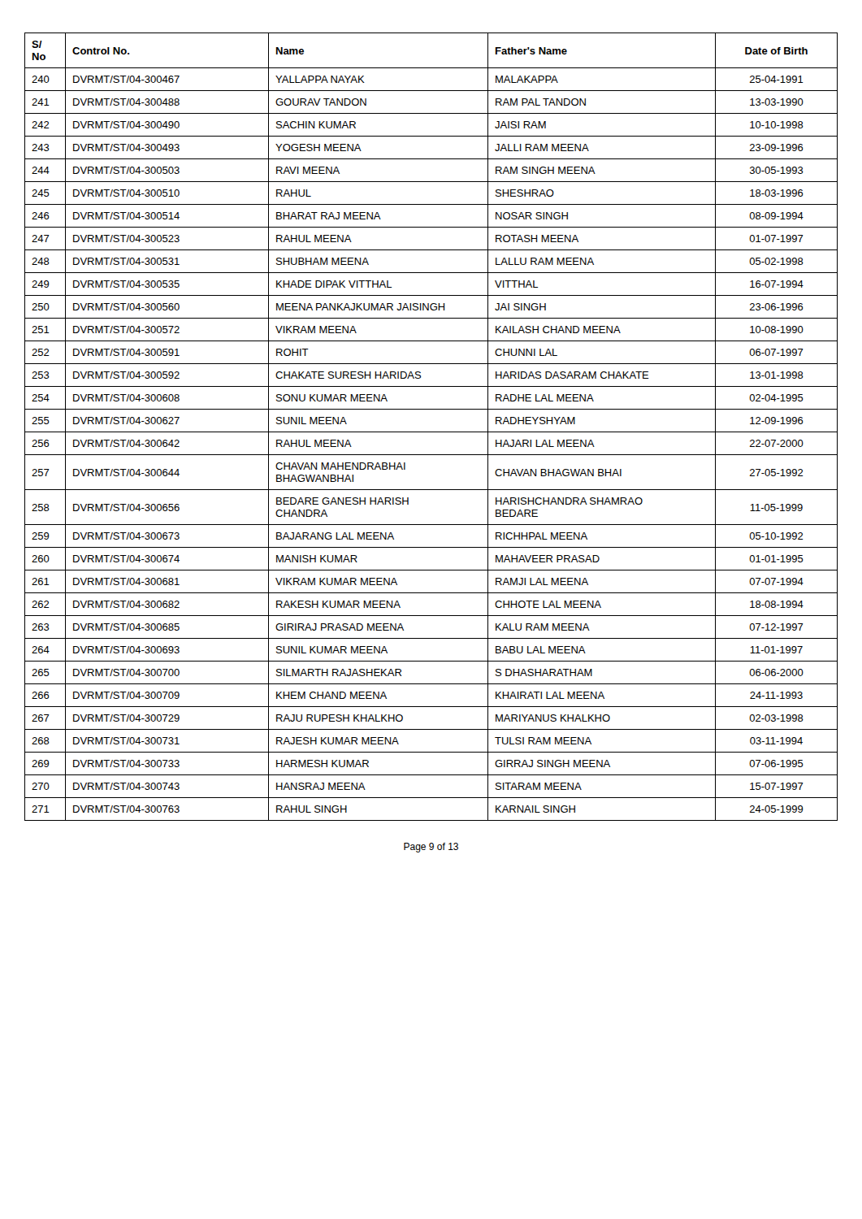| S/ No | Control No. | Name | Father's Name | Date of Birth |
| --- | --- | --- | --- | --- |
| 240 | DVRMT/ST/04-300467 | YALLAPPA NAYAK | MALAKAPPA | 25-04-1991 |
| 241 | DVRMT/ST/04-300488 | GOURAV TANDON | RAM PAL TANDON | 13-03-1990 |
| 242 | DVRMT/ST/04-300490 | SACHIN KUMAR | JAISI RAM | 10-10-1998 |
| 243 | DVRMT/ST/04-300493 | YOGESH MEENA | JALLI RAM MEENA | 23-09-1996 |
| 244 | DVRMT/ST/04-300503 | RAVI MEENA | RAM SINGH MEENA | 30-05-1993 |
| 245 | DVRMT/ST/04-300510 | RAHUL | SHESHRAO | 18-03-1996 |
| 246 | DVRMT/ST/04-300514 | BHARAT RAJ MEENA | NOSAR SINGH | 08-09-1994 |
| 247 | DVRMT/ST/04-300523 | RAHUL MEENA | ROTASH MEENA | 01-07-1997 |
| 248 | DVRMT/ST/04-300531 | SHUBHAM MEENA | LALLU RAM MEENA | 05-02-1998 |
| 249 | DVRMT/ST/04-300535 | KHADE DIPAK VITTHAL | VITTHAL | 16-07-1994 |
| 250 | DVRMT/ST/04-300560 | MEENA PANKAJKUMAR JAISINGH | JAI SINGH | 23-06-1996 |
| 251 | DVRMT/ST/04-300572 | VIKRAM MEENA | KAILASH CHAND MEENA | 10-08-1990 |
| 252 | DVRMT/ST/04-300591 | ROHIT | CHUNNI LAL | 06-07-1997 |
| 253 | DVRMT/ST/04-300592 | CHAKATE SURESH HARIDAS | HARIDAS DASARAM CHAKATE | 13-01-1998 |
| 254 | DVRMT/ST/04-300608 | SONU KUMAR MEENA | RADHE LAL MEENA | 02-04-1995 |
| 255 | DVRMT/ST/04-300627 | SUNIL MEENA | RADHEYSHYAM | 12-09-1996 |
| 256 | DVRMT/ST/04-300642 | RAHUL MEENA | HAJARI LAL MEENA | 22-07-2000 |
| 257 | DVRMT/ST/04-300644 | CHAVAN MAHENDRABHAI BHAGWANBHAI | CHAVAN BHAGWAN BHAI | 27-05-1992 |
| 258 | DVRMT/ST/04-300656 | BEDARE GANESH HARISH CHANDRA | HARISHCHANDRA SHAMRAO BEDARE | 11-05-1999 |
| 259 | DVRMT/ST/04-300673 | BAJARANG LAL MEENA | RICHHPAL MEENA | 05-10-1992 |
| 260 | DVRMT/ST/04-300674 | MANISH KUMAR | MAHAVEER PRASAD | 01-01-1995 |
| 261 | DVRMT/ST/04-300681 | VIKRAM KUMAR MEENA | RAMJI LAL MEENA | 07-07-1994 |
| 262 | DVRMT/ST/04-300682 | RAKESH KUMAR MEENA | CHHOTE LAL MEENA | 18-08-1994 |
| 263 | DVRMT/ST/04-300685 | GIRIRAJ PRASAD MEENA | KALU RAM MEENA | 07-12-1997 |
| 264 | DVRMT/ST/04-300693 | SUNIL KUMAR MEENA | BABU LAL MEENA | 11-01-1997 |
| 265 | DVRMT/ST/04-300700 | SILMARTH RAJASHEKAR | S DHASHARATHAM | 06-06-2000 |
| 266 | DVRMT/ST/04-300709 | KHEM CHAND MEENA | KHAIRATI LAL MEENA | 24-11-1993 |
| 267 | DVRMT/ST/04-300729 | RAJU RUPESH KHALKHO | MARIYANUS KHALKHO | 02-03-1998 |
| 268 | DVRMT/ST/04-300731 | RAJESH KUMAR MEENA | TULSI RAM MEENA | 03-11-1994 |
| 269 | DVRMT/ST/04-300733 | HARMESH KUMAR | GIRRAJ SINGH MEENA | 07-06-1995 |
| 270 | DVRMT/ST/04-300743 | HANSRAJ MEENA | SITARAM MEENA | 15-07-1997 |
| 271 | DVRMT/ST/04-300763 | RAHUL SINGH | KARNAIL SINGH | 24-05-1999 |
Page 9 of 13